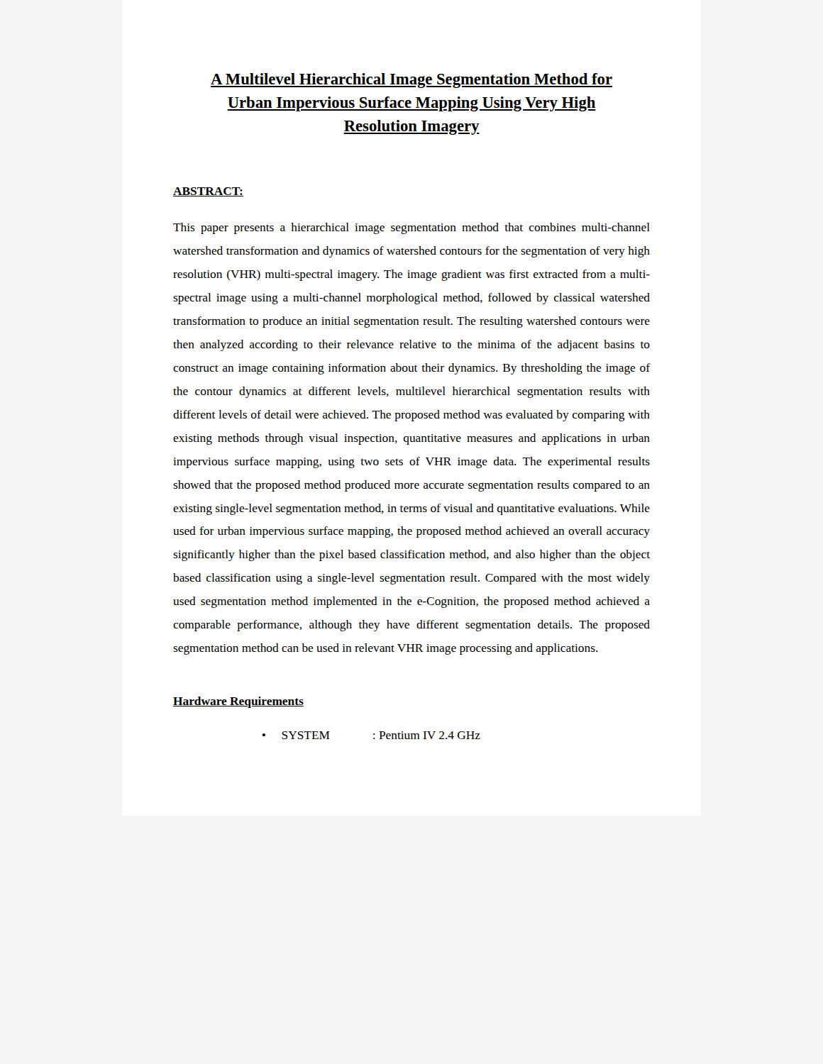A Multilevel Hierarchical Image Segmentation Method for Urban Impervious Surface Mapping Using Very High Resolution Imagery
ABSTRACT:
This paper presents a hierarchical image segmentation method that combines multi-channel watershed transformation and dynamics of watershed contours for the segmentation of very high resolution (VHR) multi-spectral imagery. The image gradient was first extracted from a multi-spectral image using a multi-channel morphological method, followed by classical watershed transformation to produce an initial segmentation result. The resulting watershed contours were then analyzed according to their relevance relative to the minima of the adjacent basins to construct an image containing information about their dynamics. By thresholding the image of the contour dynamics at different levels, multilevel hierarchical segmentation results with different levels of detail were achieved. The proposed method was evaluated by comparing with existing methods through visual inspection, quantitative measures and applications in urban impervious surface mapping, using two sets of VHR image data. The experimental results showed that the proposed method produced more accurate segmentation results compared to an existing single-level segmentation method, in terms of visual and quantitative evaluations. While used for urban impervious surface mapping, the proposed method achieved an overall accuracy significantly higher than the pixel based classification method, and also higher than the object based classification using a single-level segmentation result. Compared with the most widely used segmentation method implemented in the e-Cognition, the proposed method achieved a comparable performance, although they have different segmentation details. The proposed segmentation method can be used in relevant VHR image processing and applications.
Hardware Requirements
•SYSTEM: Pentium IV 2.4 GHz